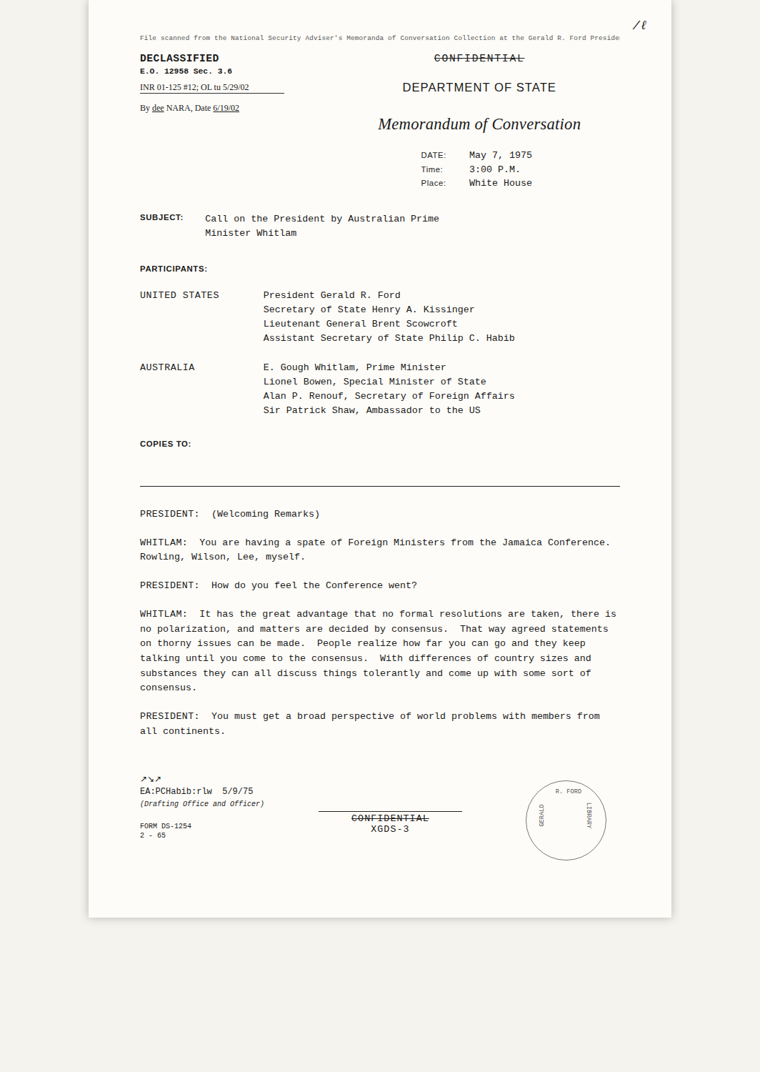File scanned from the National Security Adviser's Memoranda of Conversation Collection at the Gerald R. Ford Presidential Library
/ℓ
DECLASSIFIED
E.O. 12958 Sec. 3.6
INR 01-125 #12; OL tu 5/29/02 By dee NARA, Date 6/19/02
CONFIDENTIAL
DEPARTMENT OF STATE
Memorandum of Conversation
DATE: May 7, 1975
Time: 3:00 P.M.
Place: White House
SUBJECT:
Call on the President by Australian Prime
Minister Whitlam
PARTICIPANTS:
| UNITED STATES | President Gerald R. Ford Secretary of State Henry A. Kissinger Lieutenant General Brent Scowcroft Assistant Secretary of State Philip C. Habib |
| AUSTRALIA | E. Gough Whitlam, Prime Minister Lionel Bowen, Special Minister of State Alan P. Renouf, Secretary of Foreign Affairs Sir Patrick Shaw, Ambassador to the US |
COPIES TO:
PRESIDENT: (Welcoming Remarks)
WHITLAM: You are having a spate of Foreign Ministers from the Jamaica Conference. Rowling, Wilson, Lee, myself.
PRESIDENT: How do you feel the Conference went?
WHITLAM: It has the great advantage that no formal resolutions are taken, there is no polarization, and matters are decided by consensus. That way agreed statements on thorny issues can be made. People realize how far you can go and they keep talking until you come to the consensus. With differences of country sizes and substances they can all discuss things tolerantly and come up with some sort of consensus.
PRESIDENT: You must get a broad perspective of world problems with members from all continents.
↗↘↗
EA:PCHabib:rlw 5/9/75
(Drafting Office and Officer)
FORM DS-1254
2 - 65
CONFIDENTIAL
XGDS-3
R. FORD GERALD LIBRARY